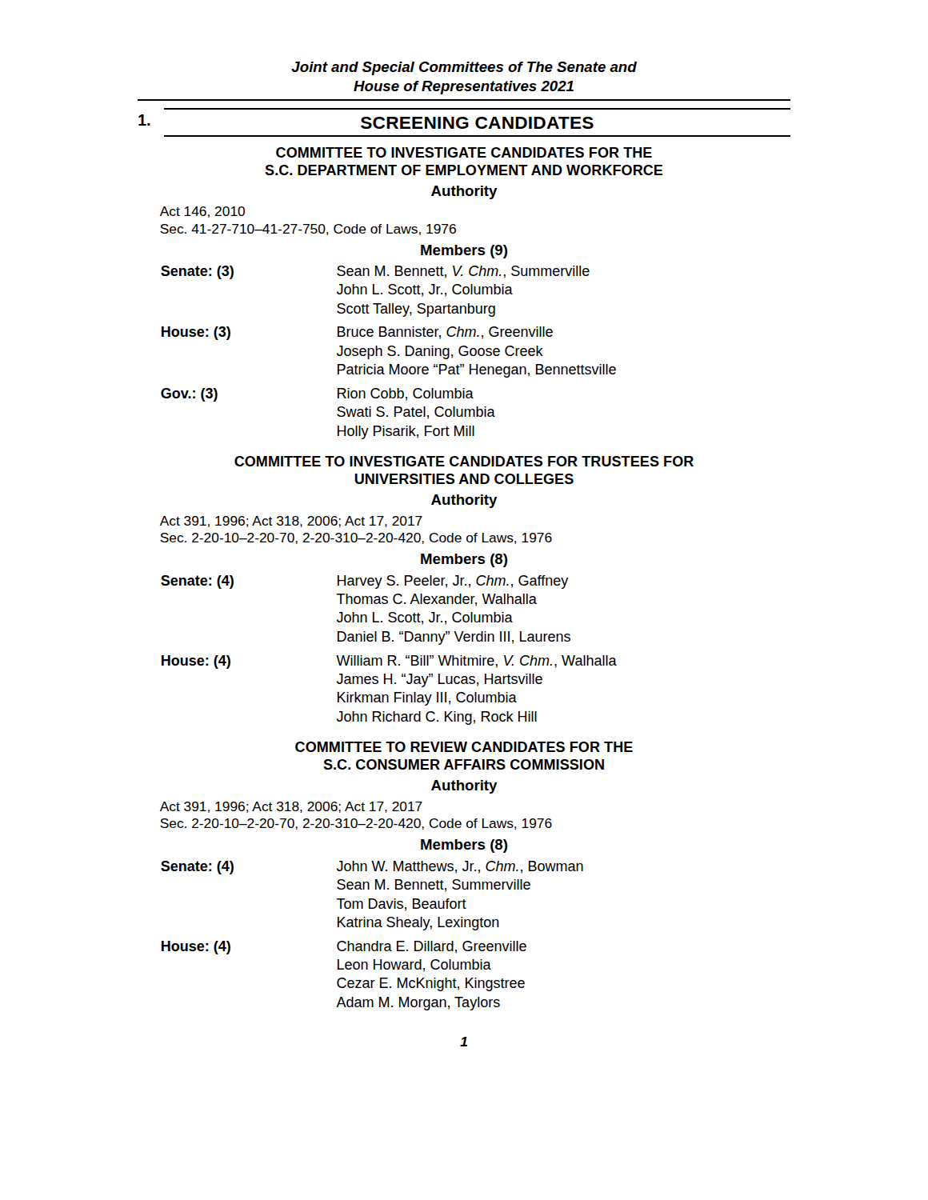Joint and Special Committees of The Senate and
House of Representatives 2021
1.
SCREENING CANDIDATES
COMMITTEE TO INVESTIGATE CANDIDATES FOR THE
S.C. DEPARTMENT OF EMPLOYMENT AND WORKFORCE
Authority
Act 146, 2010
Sec. 41-27-710–41-27-750, Code of Laws, 1976
Members (9)
| Senate: (3) | Sean M. Bennett, V. Chm. , Summerville John L. Scott, Jr., Columbia Scott Talley, Spartanburg |
| House: (3) | Bruce Bannister, Chm. , Greenville Joseph S. Daning, Goose Creek Patricia Moore “Pat” Henegan, Bennettsville |
| Gov.: (3) | Rion Cobb, Columbia Swati S. Patel, Columbia Holly Pisarik, Fort Mill |
COMMITTEE TO INVESTIGATE CANDIDATES FOR TRUSTEES FOR
UNIVERSITIES AND COLLEGES
Authority
Act 391, 1996; Act 318, 2006; Act 17, 2017
Sec. 2-20-10–2-20-70, 2-20-310–2-20-420, Code of Laws, 1976
Members (8)
| Senate: (4) | Harvey S. Peeler, Jr., Chm. , Gaffney Thomas C. Alexander, Walhalla John L. Scott, Jr., Columbia Daniel B. “Danny” Verdin III, Laurens |
| House: (4) | William R. “Bill” Whitmire, V. Chm. , Walhalla James H. “Jay” Lucas, Hartsville Kirkman Finlay III, Columbia John Richard C. King, Rock Hill |
COMMITTEE TO REVIEW CANDIDATES FOR THE
S.C. CONSUMER AFFAIRS COMMISSION
Authority
Act 391, 1996; Act 318, 2006; Act 17, 2017
Sec. 2-20-10–2-20-70, 2-20-310–2-20-420, Code of Laws, 1976
Members (8)
| Senate: (4) | John W. Matthews, Jr., Chm. , Bowman Sean M. Bennett, Summerville Tom Davis, Beaufort Katrina Shealy, Lexington |
| House: (4) | Chandra E. Dillard, Greenville Leon Howard, Columbia Cezar E. McKnight, Kingstree Adam M. Morgan, Taylors |
1